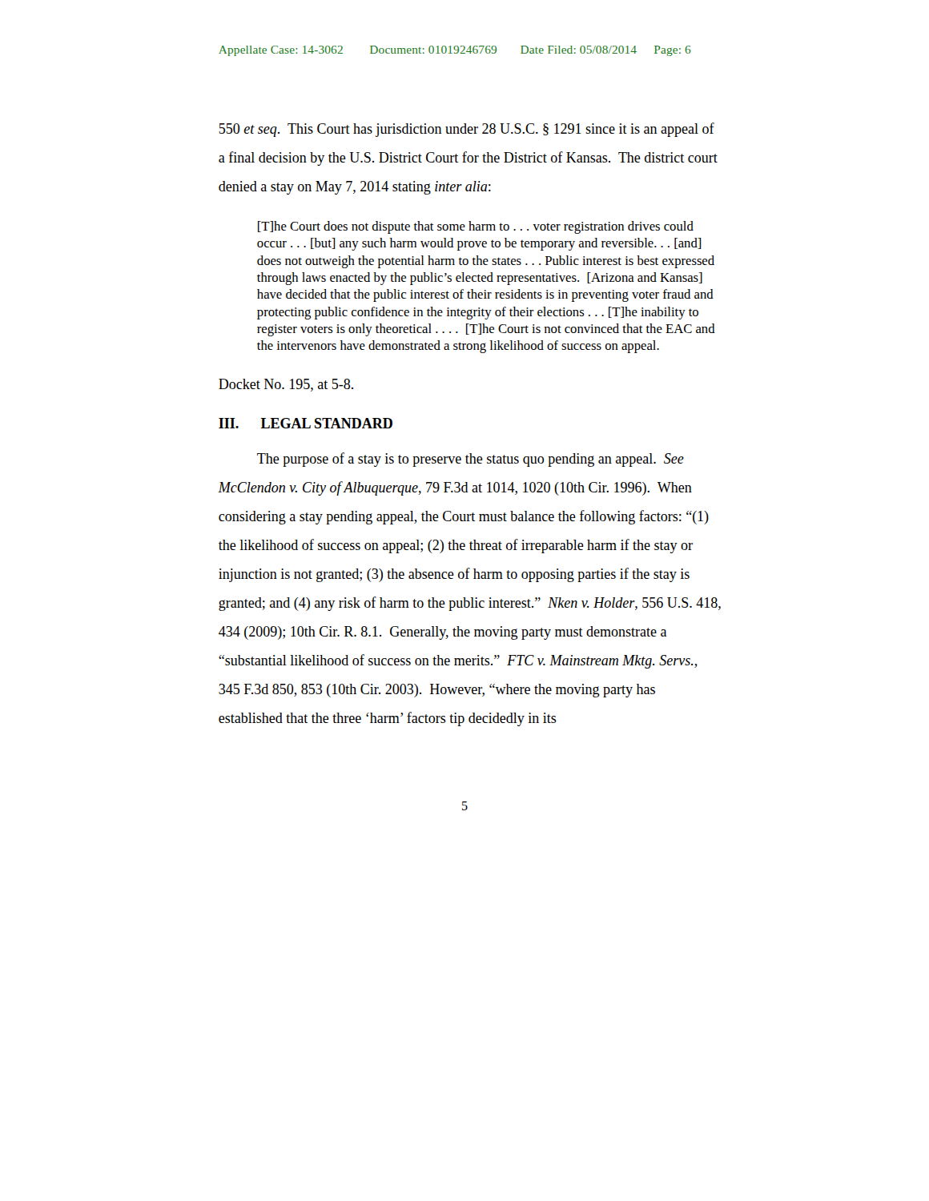Appellate Case: 14-3062 Document: 01019246769 Date Filed: 05/08/2014 Page: 6
550 et seq. This Court has jurisdiction under 28 U.S.C. § 1291 since it is an appeal of a final decision by the U.S. District Court for the District of Kansas. The district court denied a stay on May 7, 2014 stating inter alia:
[T]he Court does not dispute that some harm to . . . voter registration drives could occur . . . [but] any such harm would prove to be temporary and reversible. . . [and] does not outweigh the potential harm to the states . . . Public interest is best expressed through laws enacted by the public’s elected representatives. [Arizona and Kansas] have decided that the public interest of their residents is in preventing voter fraud and protecting public confidence in the integrity of their elections . . . [T]he inability to register voters is only theoretical . . . . [T]he Court is not convinced that the EAC and the intervenors have demonstrated a strong likelihood of success on appeal.
Docket No. 195, at 5-8.
III. LEGAL STANDARD
The purpose of a stay is to preserve the status quo pending an appeal. See McClendon v. City of Albuquerque, 79 F.3d at 1014, 1020 (10th Cir. 1996). When considering a stay pending appeal, the Court must balance the following factors: “(1) the likelihood of success on appeal; (2) the threat of irreparable harm if the stay or injunction is not granted; (3) the absence of harm to opposing parties if the stay is granted; and (4) any risk of harm to the public interest.” Nken v. Holder, 556 U.S. 418, 434 (2009); 10th Cir. R. 8.1. Generally, the moving party must demonstrate a “substantial likelihood of success on the merits.” FTC v. Mainstream Mktg. Servs., 345 F.3d 850, 853 (10th Cir. 2003). However, “where the moving party has established that the three ‘harm’ factors tip decidedly in its
5